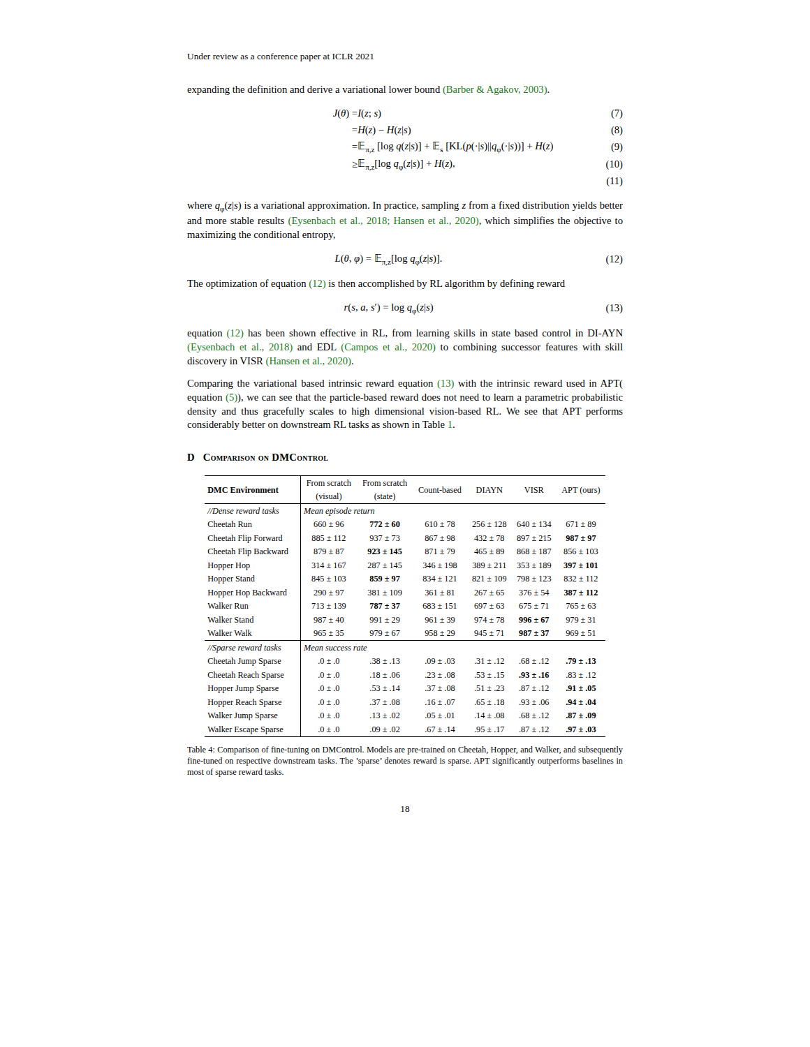Under review as a conference paper at ICLR 2021
expanding the definition and derive a variational lower bound (Barber & Agakov, 2003).
| J ( θ ) = | I ( z ; s ) | (7) |
| = | H ( z ) − H ( z / s ) | (8) |
| = | 𝔼 π,z [log q ( z / s )] + 𝔼 s [ KL ( p (·/ s )// q φ (·/ s ))] + H ( z ) | (9) |
| ≥ | 𝔼 π,z [log q φ ( z / s )] + H ( z ), | (10) |
| | | (11) |
where qφ(z|s) is a variational approximation. In practice, sampling z from a fixed distribution yields better and more stable results (Eysenbach et al., 2018; Hansen et al., 2020), which simplifies the objective to maximizing the conditional entropy,
| L ( θ , φ ) = 𝔼 π,z [log q φ ( z / s )]. | (12) |
The optimization of equation (12) is then accomplished by RL algorithm by defining reward
| r ( s , a , s ′) = log q φ ( z / s ) | (13) |
equation (12) has been shown effective in RL, from learning skills in state based control in DI-AYN (Eysenbach et al., 2018) and EDL (Campos et al., 2020) to combining successor features with skill discovery in VISR (Hansen et al., 2020).
Comparing the variational based intrinsic reward equation (13) with the intrinsic reward used in APT( equation (5)), we can see that the particle-based reward does not need to learn a parametric probabilistic density and thus gracefully scales to high dimensional vision-based RL. We see that APT performs considerably better on downstream RL tasks as shown in Table 1.
D Comparison on DMControl
| DMC Environment | From scratch | From scratch | Count-based | DIAYN | VISR | APT (ours) |
| --- | --- | --- | --- | --- | --- | --- |
| (visual) | (state) |
| //Dense reward tasks | Mean episode return | | | | |
| Cheetah Run | 660 ± 96 | 772 ± 60 | 610 ± 78 | 256 ± 128 | 640 ± 134 | 671 ± 89 |
| Cheetah Flip Forward | 885 ± 112 | 937 ± 73 | 867 ± 98 | 432 ± 78 | 897 ± 215 | 987 ± 97 |
| Cheetah Flip Backward | 879 ± 87 | 923 ± 145 | 871 ± 79 | 465 ± 89 | 868 ± 187 | 856 ± 103 |
| Hopper Hop | 314 ± 167 | 287 ± 145 | 346 ± 198 | 389 ± 211 | 353 ± 189 | 397 ± 101 |
| Hopper Stand | 845 ± 103 | 859 ± 97 | 834 ± 121 | 821 ± 109 | 798 ± 123 | 832 ± 112 |
| Hopper Hop Backward | 290 ± 97 | 381 ± 109 | 361 ± 81 | 267 ± 65 | 376 ± 54 | 387 ± 112 |
| Walker Run | 713 ± 139 | 787 ± 37 | 683 ± 151 | 697 ± 63 | 675 ± 71 | 765 ± 63 |
| Walker Stand | 987 ± 40 | 991 ± 29 | 961 ± 39 | 974 ± 78 | 996 ± 67 | 979 ± 31 |
| Walker Walk | 965 ± 35 | 979 ± 67 | 958 ± 29 | 945 ± 71 | 987 ± 37 | 969 ± 51 |
| //Sparse reward tasks | Mean success rate | | | | |
| Cheetah Jump Sparse | .0 ± .0 | .38 ± .13 | .09 ± .03 | .31 ± .12 | .68 ± .12 | .79 ± .13 |
| Cheetah Reach Sparse | .0 ± .0 | .18 ± .06 | .23 ± .08 | .53 ± .15 | .93 ± .16 | .83 ± .12 |
| Hopper Jump Sparse | .0 ± .0 | .53 ± .14 | .37 ± .08 | .51 ± .23 | .87 ± .12 | .91 ± .05 |
| Hopper Reach Sparse | .0 ± .0 | .37 ± .08 | .16 ± .07 | .65 ± .18 | .93 ± .06 | .94 ± .04 |
| Walker Jump Sparse | .0 ± .0 | .13 ± .02 | .05 ± .01 | .14 ± .08 | .68 ± .12 | .87 ± .09 |
| Walker Escape Sparse | .0 ± .0 | .09 ± .02 | .67 ± .14 | .95 ± .17 | .87 ± .12 | .97 ± .03 |
Table 4: Comparison of fine-tuning on DMControl. Models are pre-trained on Cheetah, Hopper, and Walker, and subsequently fine-tuned on respective downstream tasks. The ’sparse’ denotes reward is sparse. APT significantly outperforms baselines in most of sparse reward tasks.
18